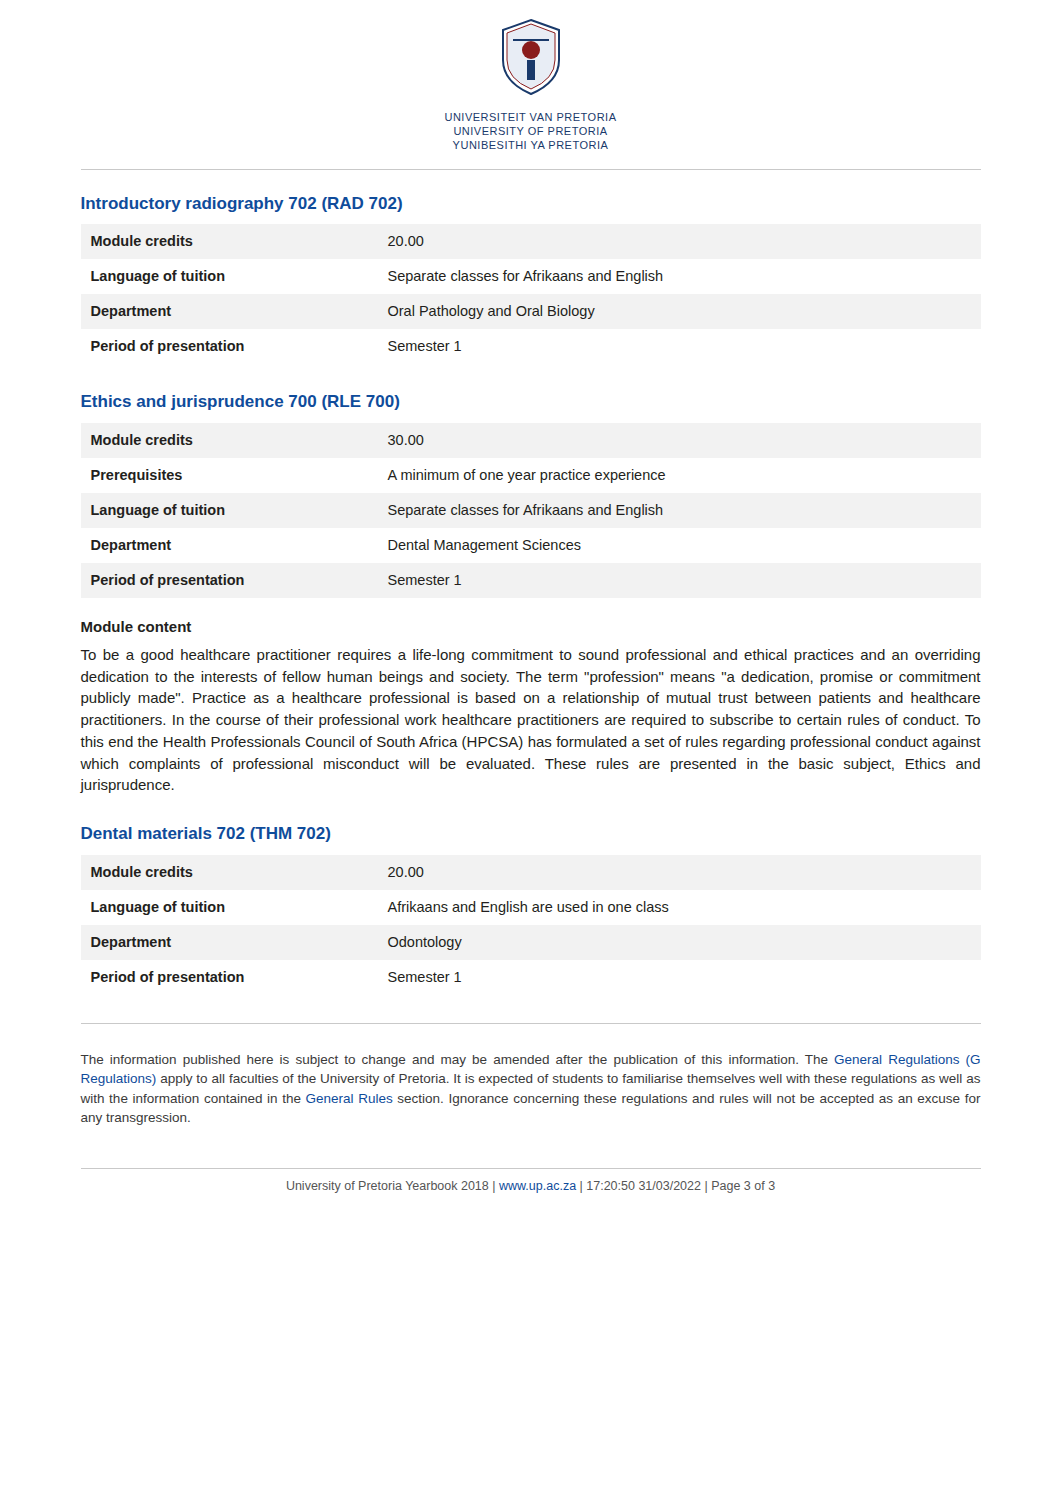Universiteit van Pretoria
University of Pretoria
Yunibesithi ya Pretoria
Introductory radiography 702 (RAD 702)
| Module credits | 20.00 |
| Language of tuition | Separate classes for Afrikaans and English |
| Department | Oral Pathology and Oral Biology |
| Period of presentation | Semester 1 |
Ethics and jurisprudence 700 (RLE 700)
| Module credits | 30.00 |
| Prerequisites | A minimum of one year practice experience |
| Language of tuition | Separate classes for Afrikaans and English |
| Department | Dental Management Sciences |
| Period of presentation | Semester 1 |
Module content
To be a good healthcare practitioner requires a life-long commitment to sound professional and ethical practices and an overriding dedication to the interests of fellow human beings and society. The term "profession" means "a dedication, promise or commitment publicly made". Practice as a healthcare professional is based on a relationship of mutual trust between patients and healthcare practitioners. In the course of their professional work healthcare practitioners are required to subscribe to certain rules of conduct. To this end the Health Professionals Council of South Africa (HPCSA) has formulated a set of rules regarding professional conduct against which complaints of professional misconduct will be evaluated. These rules are presented in the basic subject, Ethics and jurisprudence.
Dental materials 702 (THM 702)
| Module credits | 20.00 |
| Language of tuition | Afrikaans and English are used in one class |
| Department | Odontology |
| Period of presentation | Semester 1 |
The information published here is subject to change and may be amended after the publication of this information. The General Regulations (G Regulations) apply to all faculties of the University of Pretoria. It is expected of students to familiarise themselves well with these regulations as well as with the information contained in the General Rules section. Ignorance concerning these regulations and rules will not be accepted as an excuse for any transgression.
University of Pretoria Yearbook 2018 | www.up.ac.za | 17:20:50 31/03/2022 | Page 3 of 3